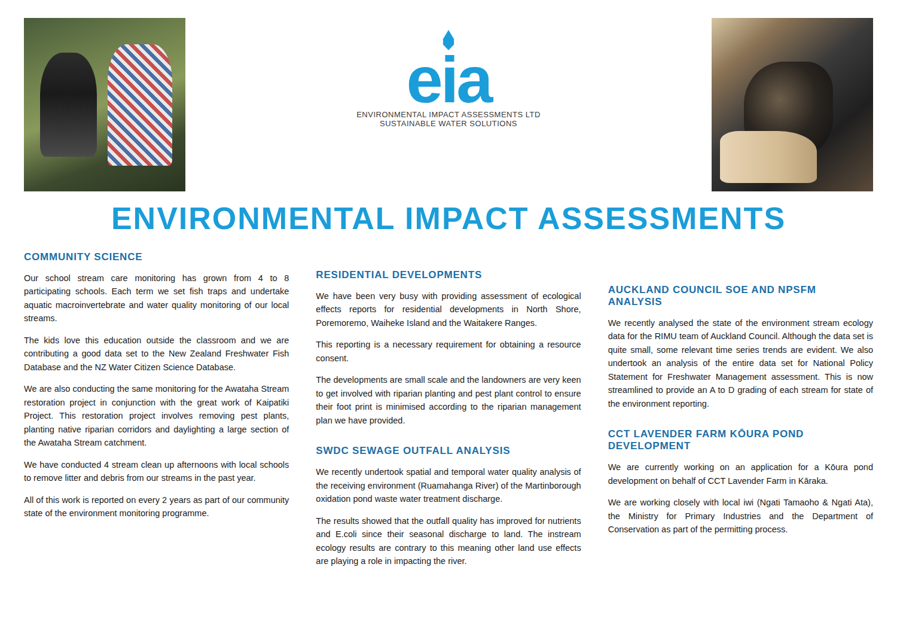eia
ENVIRONMENTAL IMPACT ASSESSMENTS LTD
SUSTAINABLE WATER SOLUTIONS
ENVIRONMENTAL IMPACT ASSESSMENTS
Community Science
Our school stream care monitoring has grown from 4 to 8 participating schools. Each term we set fish traps and undertake aquatic macroinvertebrate and water quality monitoring of our local streams.
The kids love this education outside the classroom and we are contributing a good data set to the New Zealand Freshwater Fish Database and the NZ Water Citizen Science Database.
We are also conducting the same monitoring for the Awataha Stream restoration project in conjunction with the great work of Kaipatiki Project. This restoration project involves removing pest plants, planting native riparian corridors and daylighting a large section of the Awataha Stream catchment.
We have conducted 4 stream clean up afternoons with local schools to remove litter and debris from our streams in the past year.
All of this work is reported on every 2 years as part of our community state of the environment monitoring programme.
Residential Developments
We have been very busy with providing assessment of ecological effects reports for residential developments in North Shore, Poremoremo, Waiheke Island and the Waitakere Ranges.
This reporting is a necessary requirement for obtaining a resource consent.
The developments are small scale and the landowners are very keen to get involved with riparian planting and pest plant control to ensure their foot print is minimised according to the riparian management plan we have provided.
SWDC Sewage Outfall Analysis
We recently undertook spatial and temporal water quality analysis of the receiving environment (Ruamahanga River) of the Martinborough oxidation pond waste water treatment discharge.
The results showed that the outfall quality has improved for nutrients and E.coli since their seasonal discharge to land. The instream ecology results are contrary to this meaning other land use effects are playing a role in impacting the river.
Auckland Council SOE and NPSFM Analysis
We recently analysed the state of the environment stream ecology data for the RIMU team of Auckland Council. Although the data set is quite small, some relevant time series trends are evident. We also undertook an analysis of the entire data set for National Policy Statement for Freshwater Management assessment. This is now streamlined to provide an A to D grading of each stream for state of the environment reporting.
CCT Lavender Farm Kōura Pond Development
We are currently working on an application for a Kōura pond development on behalf of CCT Lavender Farm in Kāraka.
We are working closely with local iwi (Ngati Tamaoho & Ngati Ata), the Ministry for Primary Industries and the Department of Conservation as part of the permitting process.